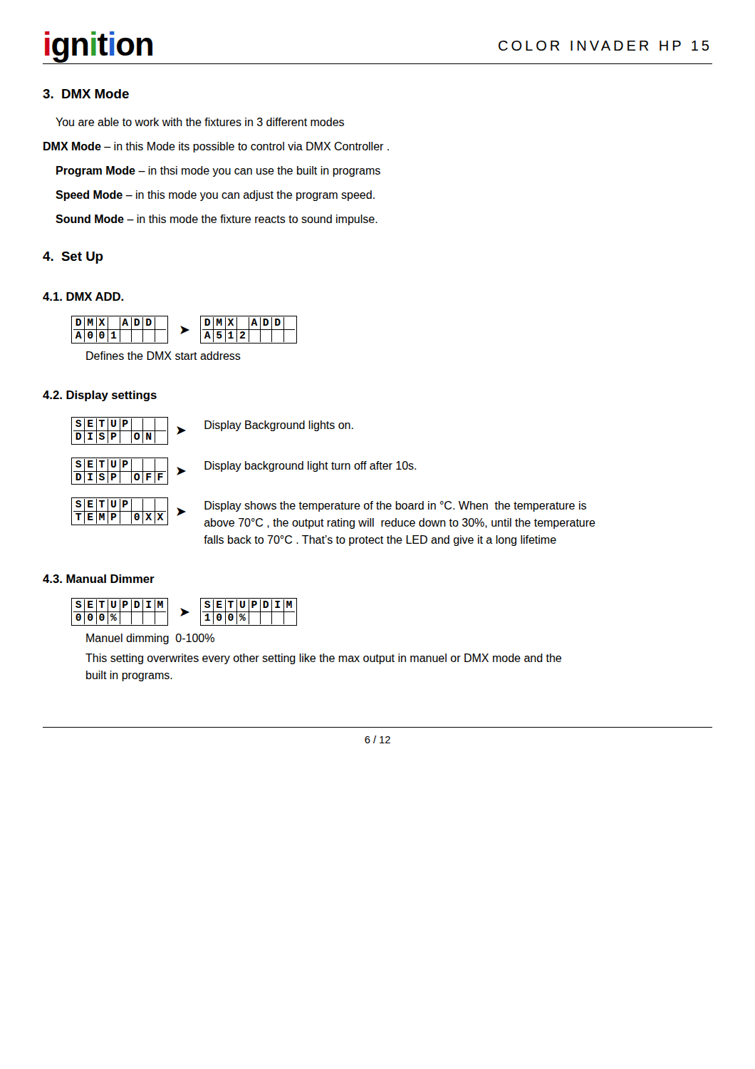ignition
COLOR INVADER HP 15
3. DMX Mode
You are able to work with the fixtures in 3 different modes
DMX Mode – in this Mode its possible to control via DMX Controller .
Program Mode – in thsi mode you can use the built in programs
Speed Mode – in this mode you can adjust the program speed.
Sound Mode – in this mode the fixture reacts to sound impulse.
4. Set Up
4.1. DMX ADD.
DMX ADD A 001 ➤ DMX ADD A 512
Defines the DMX start address
4.2. Display settings
SETUP DISP ON ➤
Display Background lights on.
SETUP DISP OFF ➤
Display background light turn off after 10s.
SETUP TEMP 0 XX ➤
Display shows the temperature of the board in °C. When the temperature is above 70°C , the output rating will reduce down to 30%, until the temperature falls back to 70°C . That’s to protect the LED and give it a long lifetime
4.3. Manual Dimmer
SETUPDIM 000% ➤ SETUPDIM 100%
Manuel dimming 0-100%
This setting overwrites every other setting like the max output in manuel or DMX mode and the
built in programs.
6 / 12